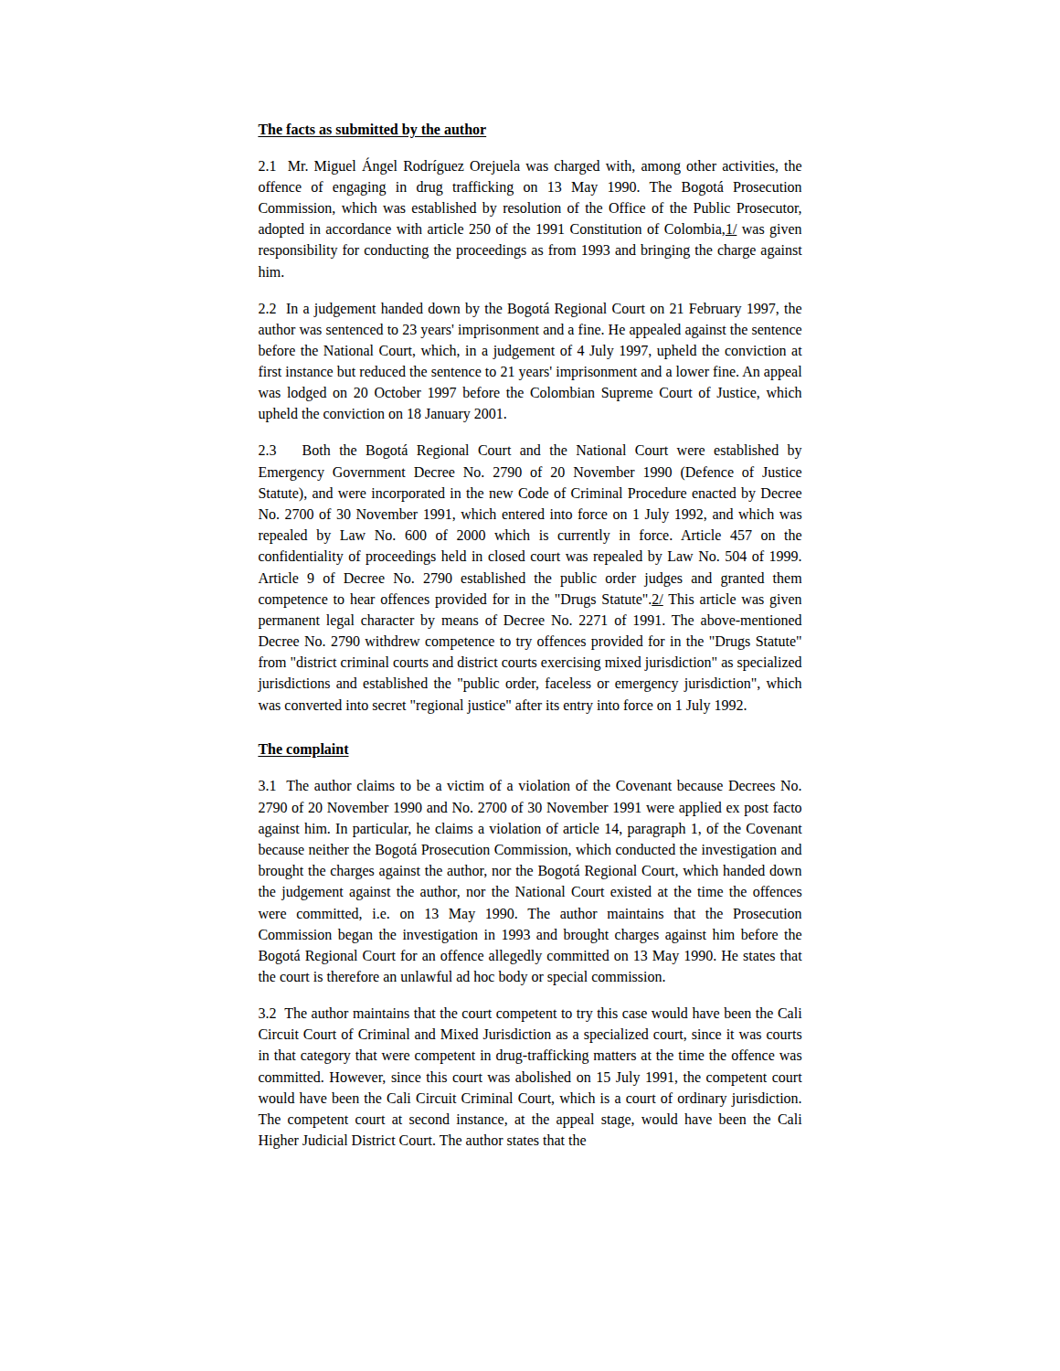The facts as submitted by the author
2.1 Mr. Miguel Ángel Rodríguez Orejuela was charged with, among other activities, the offence of engaging in drug trafficking on 13 May 1990. The Bogotá Prosecution Commission, which was established by resolution of the Office of the Public Prosecutor, adopted in accordance with article 250 of the 1991 Constitution of Colombia,1/ was given responsibility for conducting the proceedings as from 1993 and bringing the charge against him.
2.2 In a judgement handed down by the Bogotá Regional Court on 21 February 1997, the author was sentenced to 23 years' imprisonment and a fine. He appealed against the sentence before the National Court, which, in a judgement of 4 July 1997, upheld the conviction at first instance but reduced the sentence to 21 years' imprisonment and a lower fine. An appeal was lodged on 20 October 1997 before the Colombian Supreme Court of Justice, which upheld the conviction on 18 January 2001.
2.3 Both the Bogotá Regional Court and the National Court were established by Emergency Government Decree No. 2790 of 20 November 1990 (Defence of Justice Statute), and were incorporated in the new Code of Criminal Procedure enacted by Decree No. 2700 of 30 November 1991, which entered into force on 1 July 1992, and which was repealed by Law No. 600 of 2000 which is currently in force. Article 457 on the confidentiality of proceedings held in closed court was repealed by Law No. 504 of 1999. Article 9 of Decree No. 2790 established the public order judges and granted them competence to hear offences provided for in the "Drugs Statute".2/ This article was given permanent legal character by means of Decree No. 2271 of 1991. The above-mentioned Decree No. 2790 withdrew competence to try offences provided for in the "Drugs Statute" from "district criminal courts and district courts exercising mixed jurisdiction" as specialized jurisdictions and established the "public order, faceless or emergency jurisdiction", which was converted into secret "regional justice" after its entry into force on 1 July 1992.
The complaint
3.1 The author claims to be a victim of a violation of the Covenant because Decrees No. 2790 of 20 November 1990 and No. 2700 of 30 November 1991 were applied ex post facto against him. In particular, he claims a violation of article 14, paragraph 1, of the Covenant because neither the Bogotá Prosecution Commission, which conducted the investigation and brought the charges against the author, nor the Bogotá Regional Court, which handed down the judgement against the author, nor the National Court existed at the time the offences were committed, i.e. on 13 May 1990. The author maintains that the Prosecution Commission began the investigation in 1993 and brought charges against him before the Bogotá Regional Court for an offence allegedly committed on 13 May 1990. He states that the court is therefore an unlawful ad hoc body or special commission.
3.2 The author maintains that the court competent to try this case would have been the Cali Circuit Court of Criminal and Mixed Jurisdiction as a specialized court, since it was courts in that category that were competent in drug-trafficking matters at the time the offence was committed. However, since this court was abolished on 15 July 1991, the competent court would have been the Cali Circuit Criminal Court, which is a court of ordinary jurisdiction. The competent court at second instance, at the appeal stage, would have been the Cali Higher Judicial District Court. The author states that the